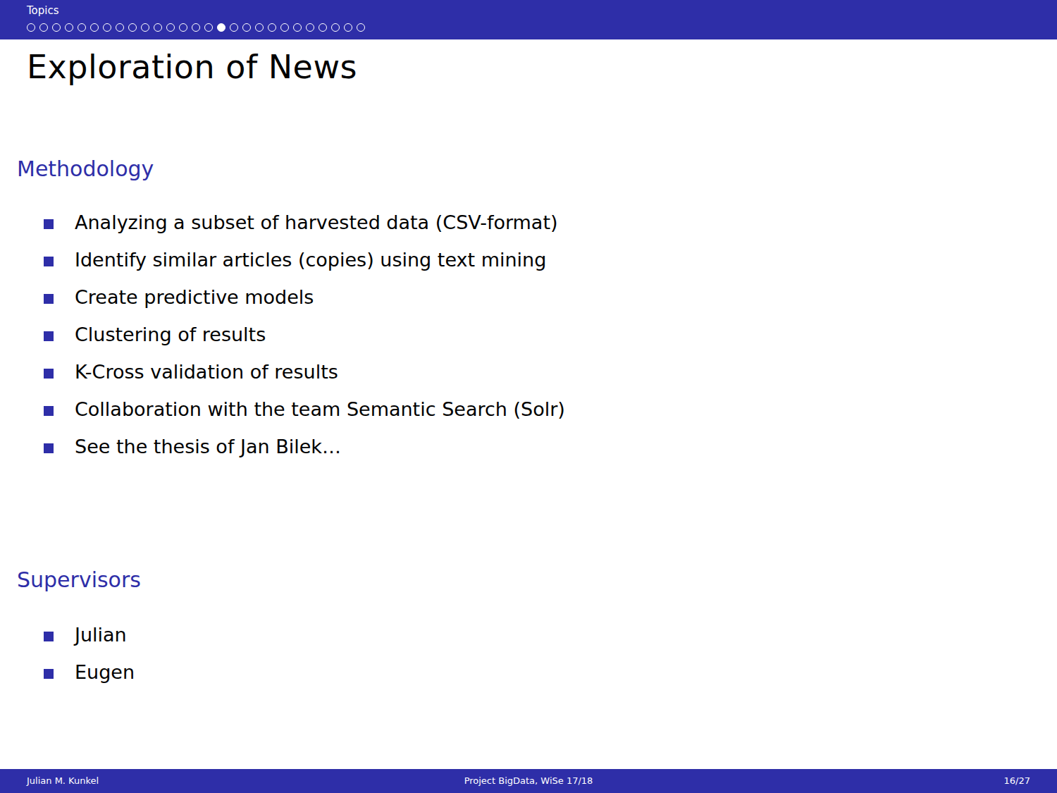Topics
Exploration of News
Methodology
Analyzing a subset of harvested data (CSV-format)
Identify similar articles (copies) using text mining
Create predictive models
Clustering of results
K-Cross validation of results
Collaboration with the team Semantic Search (Solr)
See the thesis of Jan Bilek…
Supervisors
Julian
Eugen
Julian M. Kunkel
Project BigData, WiSe 17/18
16/27